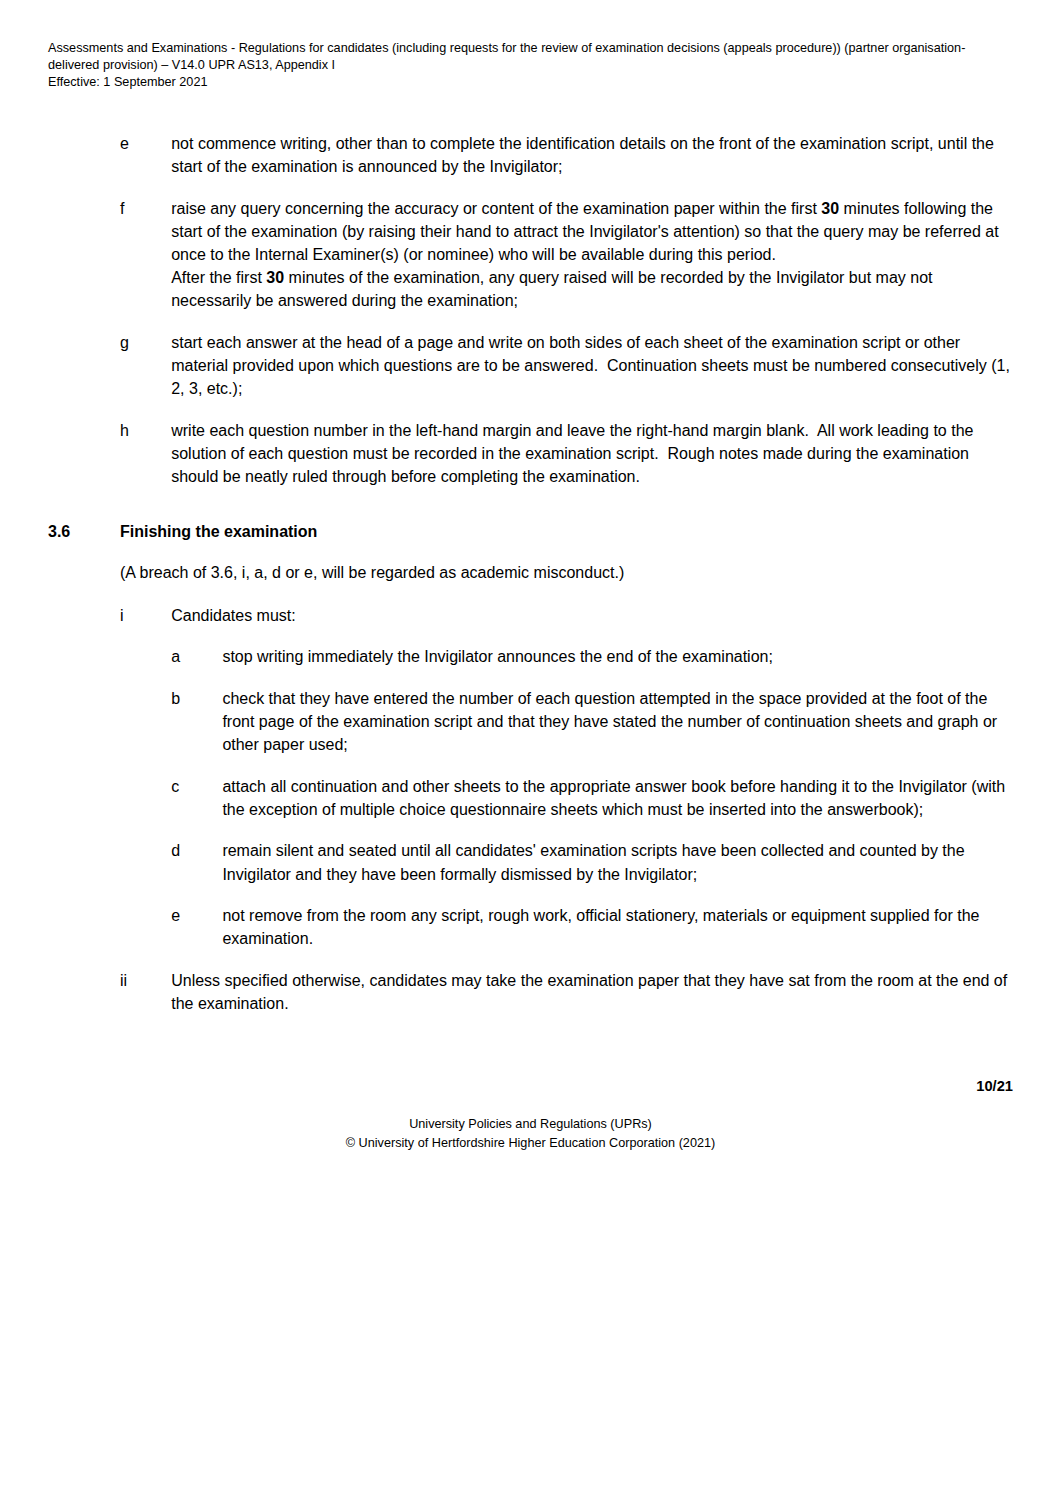Assessments and Examinations - Regulations for candidates (including requests for the review of examination decisions (appeals procedure)) (partner organisation-delivered provision) – V14.0 UPR AS13, Appendix I
Effective: 1 September 2021
e
not commence writing, other than to complete the identification details on the front of the examination script, until the start of the examination is announced by the Invigilator;
f
raise any query concerning the accuracy or content of the examination paper within the first 30 minutes following the start of the examination (by raising their hand to attract the Invigilator's attention) so that the query may be referred at once to the Internal Examiner(s) (or nominee) who will be available during this period.
After the first 30 minutes of the examination, any query raised will be recorded by the Invigilator but may not necessarily be answered during the examination;
g
start each answer at the head of a page and write on both sides of each sheet of the examination script or other material provided upon which questions are to be answered. Continuation sheets must be numbered consecutively (1, 2, 3, etc.);
h
write each question number in the left-hand margin and leave the right-hand margin blank. All work leading to the solution of each question must be recorded in the examination script. Rough notes made during the examination should be neatly ruled through before completing the examination.
3.6 Finishing the examination
(A breach of 3.6, i, a, d or e, will be regarded as academic misconduct.)
i
Candidates must:
a
stop writing immediately the Invigilator announces the end of the examination;
b
check that they have entered the number of each question attempted in the space provided at the foot of the front page of the examination script and that they have stated the number of continuation sheets and graph or other paper used;
c
attach all continuation and other sheets to the appropriate answer book before handing it to the Invigilator (with the exception of multiple choice questionnaire sheets which must be inserted into the answerbook);
d
remain silent and seated until all candidates' examination scripts have been collected and counted by the Invigilator and they have been formally dismissed by the Invigilator;
e
not remove from the room any script, rough work, official stationery, materials or equipment supplied for the examination.
ii
Unless specified otherwise, candidates may take the examination paper that they have sat from the room at the end of the examination.
10/21
University Policies and Regulations (UPRs)
© University of Hertfordshire Higher Education Corporation (2021)